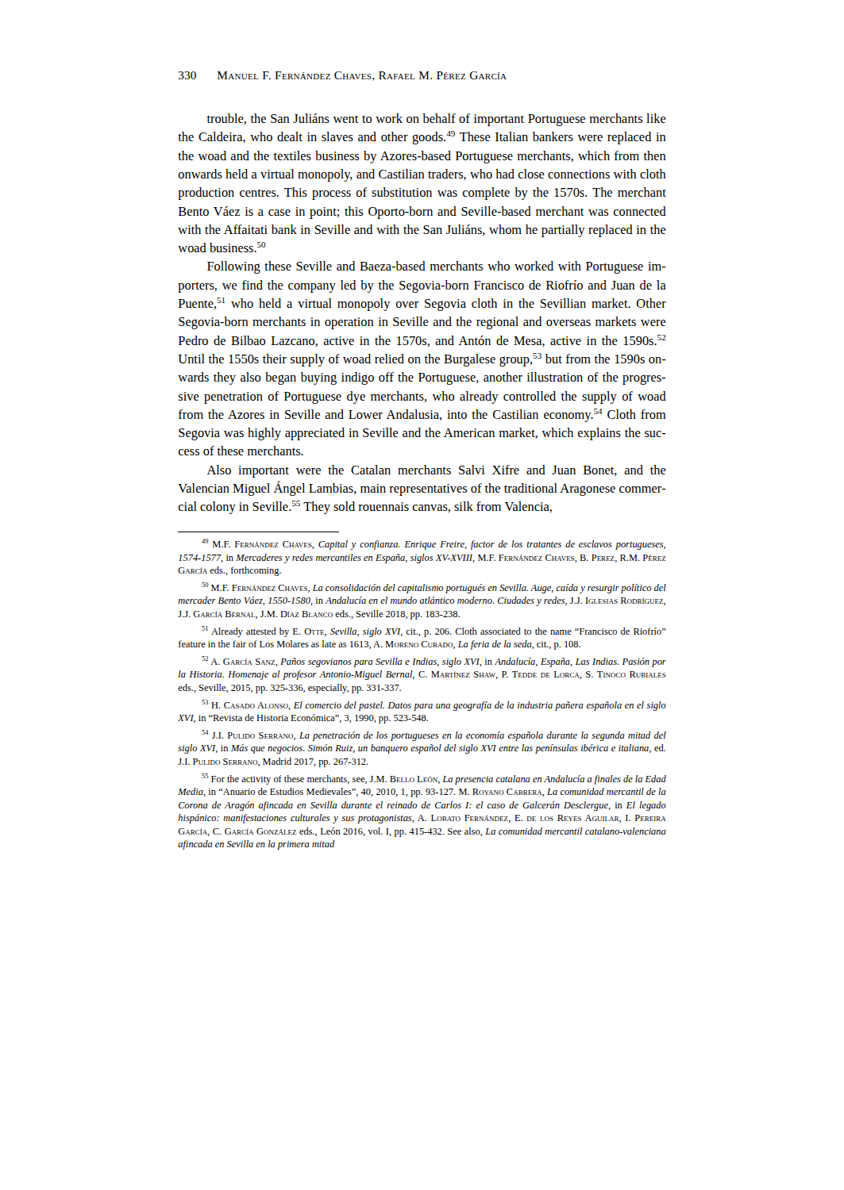330
Manuel F. Fernández Chaves, Rafael M. Pérez García
trouble, the San Juliáns went to work on behalf of important Portuguese merchants like the Caldeira, who dealt in slaves and other goods.49 These Italian bankers were replaced in the woad and the textiles business by Azores-based Portuguese merchants, which from then onwards held a virtual monopoly, and Castilian traders, who had close connections with cloth production centres. This process of substitution was complete by the 1570s. The merchant Bento Váez is a case in point; this Oporto-born and Seville-based merchant was connected with the Affaitati bank in Seville and with the San Juliáns, whom he partially replaced in the woad business.50
Following these Seville and Baeza-based merchants who worked with Portuguese importers, we find the company led by the Segovia-born Francisco de Riofrío and Juan de la Puente,51 who held a virtual monopoly over Segovia cloth in the Sevillian market. Other Segovia-born merchants in operation in Seville and the regional and overseas markets were Pedro de Bilbao Lazcano, active in the 1570s, and Antón de Mesa, active in the 1590s.52 Until the 1550s their supply of woad relied on the Burgalese group,53 but from the 1590s onwards they also began buying indigo off the Portuguese, another illustration of the progressive penetration of Portuguese dye merchants, who already controlled the supply of woad from the Azores in Seville and Lower Andalusia, into the Castilian economy.54 Cloth from Segovia was highly appreciated in Seville and the American market, which explains the success of these merchants.
Also important were the Catalan merchants Salvi Xifre and Juan Bonet, and the Valencian Miguel Ángel Lambias, main representatives of the traditional Aragonese commercial colony in Seville.55 They sold rouennais canvas, silk from Valencia,
49 M.F. Fernández Chaves, Capital y confianza. Enrique Freire, factor de los tratantes de esclavos portugueses, 1574-1577, in Mercaderes y redes mercantiles en España, siglos XV-XVIII, M.F. Fernández Chaves, B. Perez, R.M. Pérez García eds., forthcoming.
50 M.F. Fernández Chaves, La consolidación del capitalismo portugués en Sevilla. Auge, caída y resurgir político del mercader Bento Váez, 1550-1580, in Andalucía en el mundo atlántico moderno. Ciudades y redes, J.J. Iglesias Rodríguez, J.J. García Bernal, J.M. Díaz Blanco eds., Seville 2018, pp. 183-238.
51 Already attested by E. Otte, Sevilla, siglo XVI, cit., p. 206. Cloth associated to the name “Francisco de Riofrío” feature in the fair of Los Molares as late as 1613, A. Moreno Curado, La feria de la seda, cit., p. 108.
52 A. García Sanz, Paños segovianos para Sevilla e Indias, siglo XVI, in Andalucía, España, Las Indias. Pasión por la Historia. Homenaje al profesor Antonio-Miguel Bernal, C. Martínez Shaw, P. Tedde de Lorca, S. Tinoco Rubiales eds., Seville, 2015, pp. 325-336, especially, pp. 331-337.
53 H. Casado Alonso, El comercio del pastel. Datos para una geografía de la industria pañera española en el siglo XVI, in “Revista de Historia Económica”, 3, 1990, pp. 523-548.
54 J.I. Pulido Serrano, La penetración de los portugueses en la economía española durante la segunda mitad del siglo XVI, in Más que negocios. Simón Ruiz, un banquero español del siglo XVI entre las penínsulas ibérica e italiana, ed. J.I. Pulido Serrano, Madrid 2017, pp. 267-312.
55 For the activity of these merchants, see, J.M. Bello León, La presencia catalana en Andalucía a finales de la Edad Media, in “Anuario de Estudios Medievales”, 40, 2010, 1, pp. 93-127. M. Royano Cabrera, La comunidad mercantil de la Corona de Aragón afincada en Sevilla durante el reinado de Carlos I: el caso de Galcerán Desclergue, in El legado hispánico: manifestaciones culturales y sus protagonistas, A. Lobato Fernández, E. de los Reyes Aguilar, I. Pereira García, C. García González eds., León 2016, vol. I, pp. 415-432. See also, La comunidad mercantil catalano-valenciana afincada en Sevilla en la primera mitad